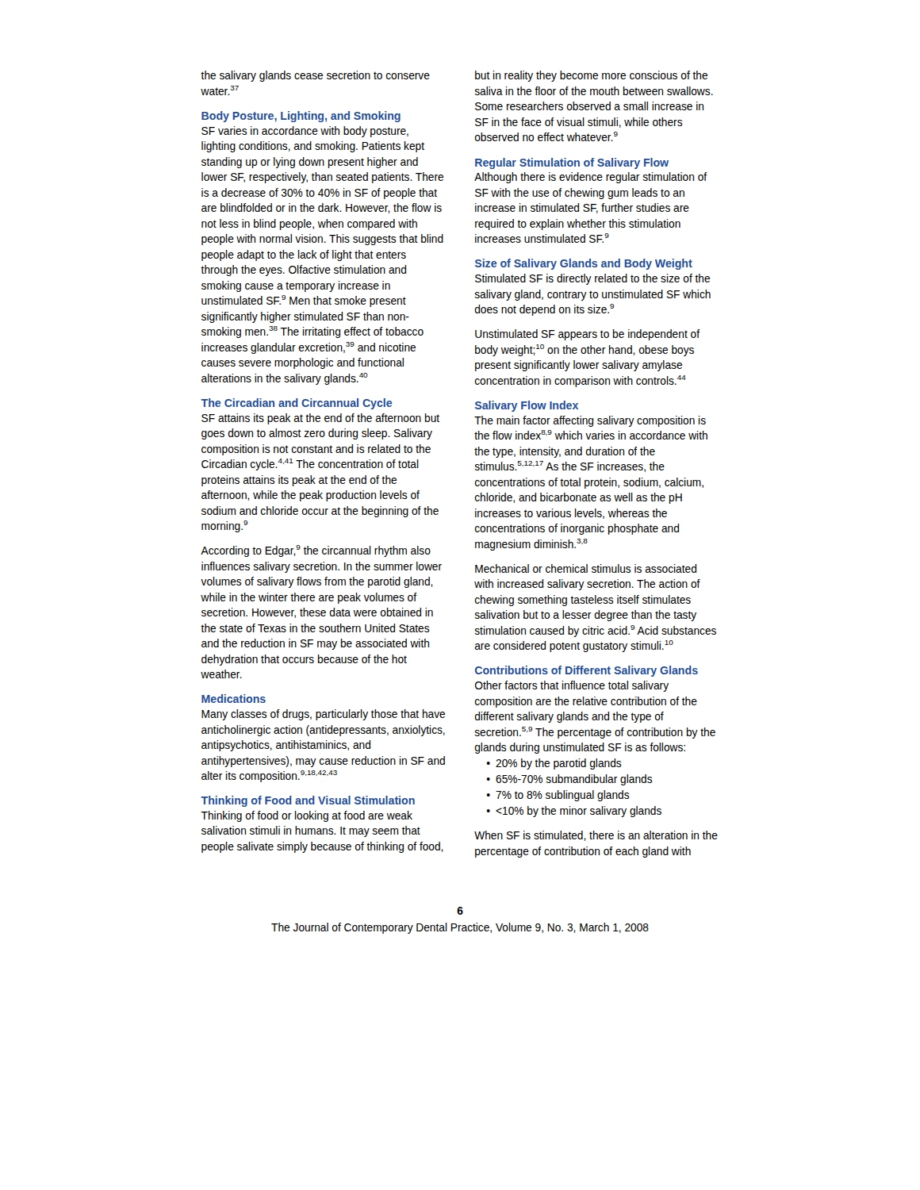the salivary glands cease secretion to conserve water.37
Body Posture, Lighting, and Smoking
SF varies in accordance with body posture, lighting conditions, and smoking. Patients kept standing up or lying down present higher and lower SF, respectively, than seated patients. There is a decrease of 30% to 40% in SF of people that are blindfolded or in the dark. However, the flow is not less in blind people, when compared with people with normal vision. This suggests that blind people adapt to the lack of light that enters through the eyes. Olfactive stimulation and smoking cause a temporary increase in unstimulated SF.9 Men that smoke present significantly higher stimulated SF than non-smoking men.38 The irritating effect of tobacco increases glandular excretion,39 and nicotine causes severe morphologic and functional alterations in the salivary glands.40
The Circadian and Circannual Cycle
SF attains its peak at the end of the afternoon but goes down to almost zero during sleep. Salivary composition is not constant and is related to the Circadian cycle.4,41 The concentration of total proteins attains its peak at the end of the afternoon, while the peak production levels of sodium and chloride occur at the beginning of the morning.9
According to Edgar,9 the circannual rhythm also influences salivary secretion. In the summer lower volumes of salivary flows from the parotid gland, while in the winter there are peak volumes of secretion. However, these data were obtained in the state of Texas in the southern United States and the reduction in SF may be associated with dehydration that occurs because of the hot weather.
Medications
Many classes of drugs, particularly those that have anticholinergic action (antidepressants, anxiolytics, antipsychotics, antihistaminics, and antihypertensives), may cause reduction in SF and alter its composition.9,18,42,43
Thinking of Food and Visual Stimulation
Thinking of food or looking at food are weak salivation stimuli in humans. It may seem that people salivate simply because of thinking of food, but in reality they become more conscious of the saliva in the floor of the mouth between swallows. Some researchers observed a small increase in SF in the face of visual stimuli, while others observed no effect whatever.9
Regular Stimulation of Salivary Flow
Although there is evidence regular stimulation of SF with the use of chewing gum leads to an increase in stimulated SF, further studies are required to explain whether this stimulation increases unstimulated SF.9
Size of Salivary Glands and Body Weight
Stimulated SF is directly related to the size of the salivary gland, contrary to unstimulated SF which does not depend on its size.9
Unstimulated SF appears to be independent of body weight;10 on the other hand, obese boys present significantly lower salivary amylase concentration in comparison with controls.44
Salivary Flow Index
The main factor affecting salivary composition is the flow index8,9 which varies in accordance with the type, intensity, and duration of the stimulus.5,12,17 As the SF increases, the concentrations of total protein, sodium, calcium, chloride, and bicarbonate as well as the pH increases to various levels, whereas the concentrations of inorganic phosphate and magnesium diminish.3,8
Mechanical or chemical stimulus is associated with increased salivary secretion. The action of chewing something tasteless itself stimulates salivation but to a lesser degree than the tasty stimulation caused by citric acid.9 Acid substances are considered potent gustatory stimuli.10
Contributions of Different Salivary Glands
Other factors that influence total salivary composition are the relative contribution of the different salivary glands and the type of secretion.5,9 The percentage of contribution by the glands during unstimulated SF is as follows:
20% by the parotid glands
65%-70% submandibular glands
7% to 8% sublingual glands
<10% by the minor salivary glands
When SF is stimulated, there is an alteration in the percentage of contribution of each gland with
6
The Journal of Contemporary Dental Practice, Volume 9, No. 3, March 1, 2008